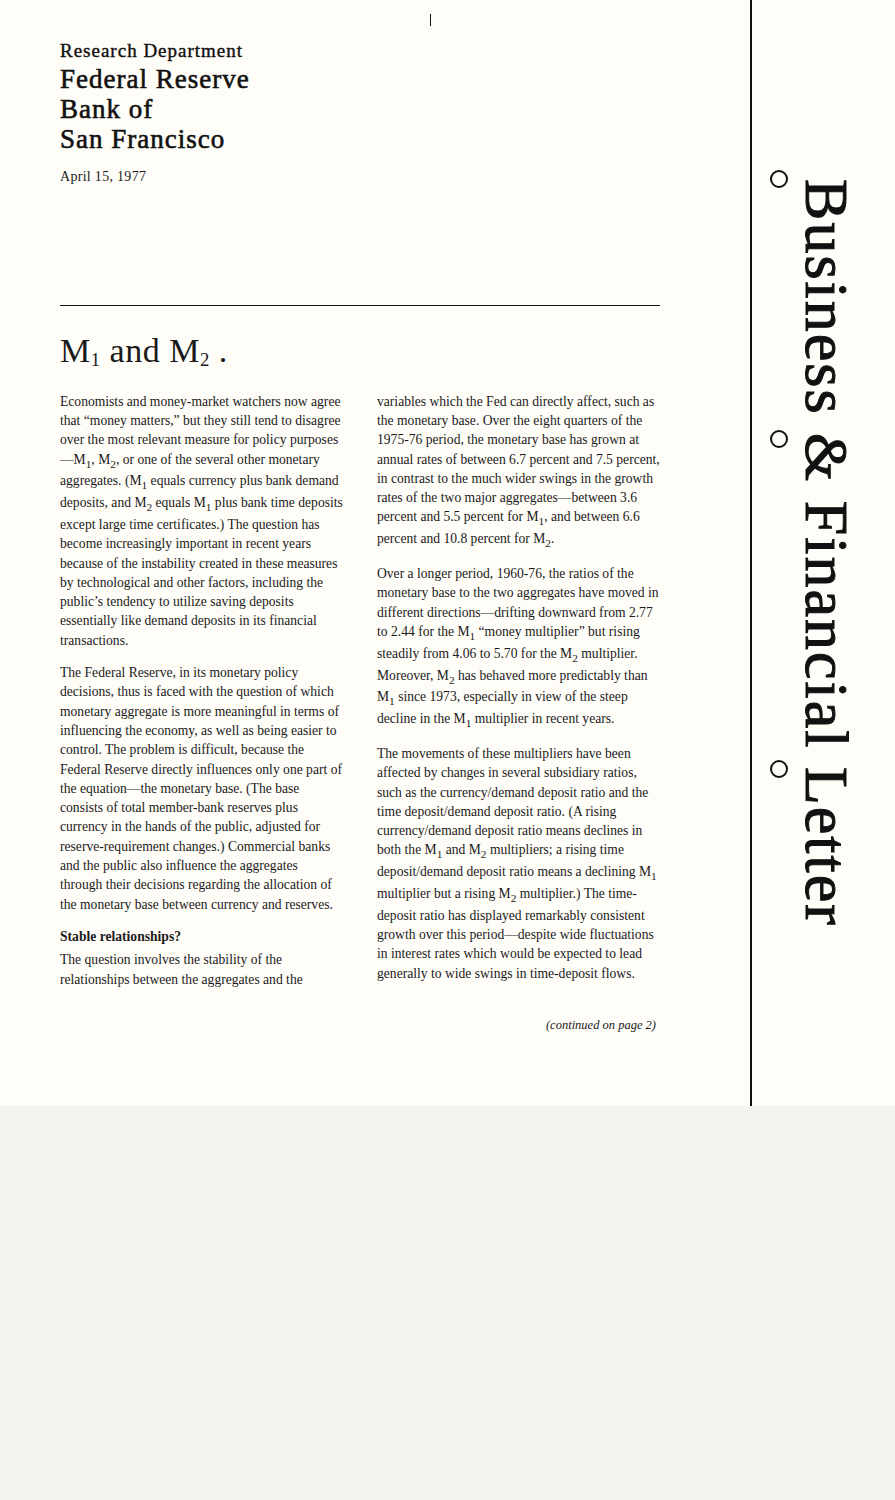Business & Financial Letter
Research Department
Federal Reserve
Bank of
San Francisco
April 15, 1977
M1 and M2 .
Economists and money-market watchers now agree that “money matters,” but they still tend to disagree over the most relevant measure for policy purposes—M1, M2, or one of the several other monetary aggregates. (M1 equals currency plus bank demand deposits, and M2 equals M1 plus bank time deposits except large time certificates.) The question has become increasingly important in recent years because of the instability created in these measures by technological and other factors, including the public’s tendency to utilize saving deposits essentially like demand deposits in its financial transactions.
The Federal Reserve, in its monetary policy decisions, thus is faced with the question of which monetary aggregate is more meaningful in terms of influencing the economy, as well as being easier to control. The problem is difficult, because the Federal Reserve directly influences only one part of the equation—the monetary base. (The base consists of total member-bank reserves plus currency in the hands of the public, adjusted for reserve-requirement changes.) Commercial banks and the public also influence the aggregates through their decisions regarding the allocation of the monetary base between currency and reserves.
Stable relationships?
The question involves the stability of the relationships between the aggregates and the variables which the Fed can directly affect, such as the monetary base. Over the eight quarters of the 1975-76 period, the monetary base has grown at annual rates of between 6.7 percent and 7.5 percent, in contrast to the much wider swings in the growth rates of the two major aggregates—between 3.6 percent and 5.5 percent for M1, and between 6.6 percent and 10.8 percent for M2.
Over a longer period, 1960-76, the ratios of the monetary base to the two aggregates have moved in different directions—drifting downward from 2.77 to 2.44 for the M1 “money multiplier” but rising steadily from 4.06 to 5.70 for the M2 multiplier. Moreover, M2 has behaved more predictably than M1 since 1973, especially in view of the steep decline in the M1 multiplier in recent years.
The movements of these multipliers have been affected by changes in several subsidiary ratios, such as the currency/demand deposit ratio and the time deposit/demand deposit ratio. (A rising currency/demand deposit ratio means declines in both the M1 and M2 multipliers; a rising time deposit/demand deposit ratio means a declining M1 multiplier but a rising M2 multiplier.) The time-deposit ratio has displayed remarkably consistent growth over this period—despite wide fluctuations in interest rates which would be expected to lead generally to wide swings in time-deposit flows.
(continued on page 2)